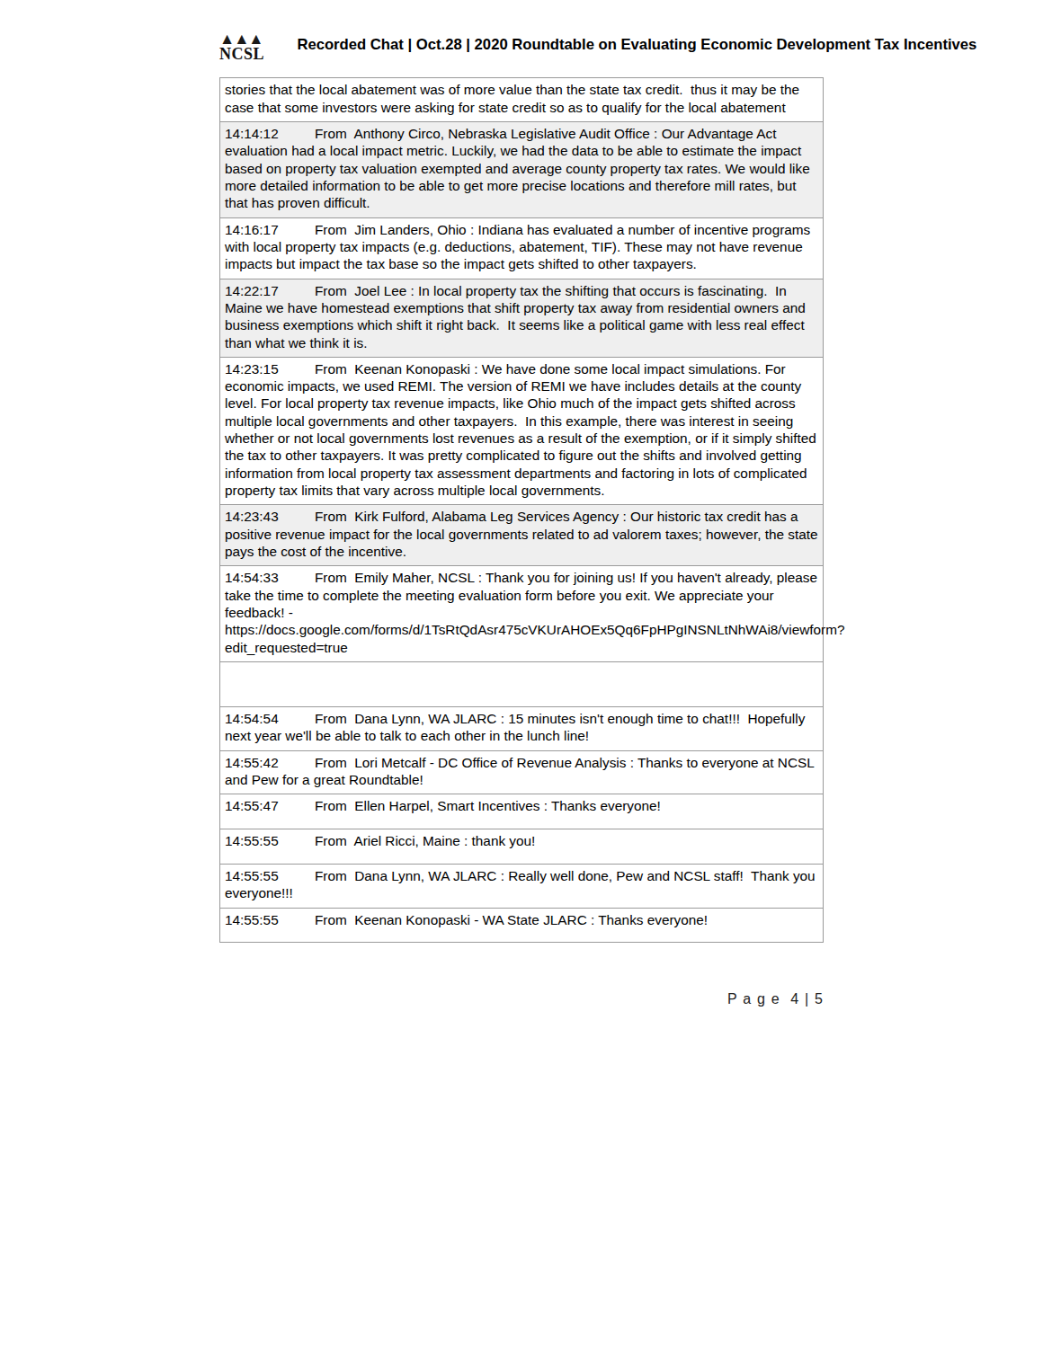▲▲▲ NCSL
Recorded Chat | Oct.28 | 2020 Roundtable on Evaluating Economic Development Tax Incentives
| stories that the local abatement was of more value than the state tax credit. thus it may be the case that some investors were asking for state credit so as to qualify for the local abatement |
| 14:14:12 From Anthony Circo, Nebraska Legislative Audit Office : Our Advantage Act evaluation had a local impact metric. Luckily, we had the data to be able to estimate the impact based on property tax valuation exempted and average county property tax rates. We would like more detailed information to be able to get more precise locations and therefore mill rates, but that has proven difficult. |
| 14:16:17 From Jim Landers, Ohio : Indiana has evaluated a number of incentive programs with local property tax impacts (e.g. deductions, abatement, TIF). These may not have revenue impacts but impact the tax base so the impact gets shifted to other taxpayers. |
| 14:22:17 From Joel Lee : In local property tax the shifting that occurs is fascinating. In Maine we have homestead exemptions that shift property tax away from residential owners and business exemptions which shift it right back. It seems like a political game with less real effect than what we think it is. |
| 14:23:15 From Keenan Konopaski : We have done some local impact simulations. For economic impacts, we used REMI. The version of REMI we have includes details at the county level. For local property tax revenue impacts, like Ohio much of the impact gets shifted across multiple local governments and other taxpayers. In this example, there was interest in seeing whether or not local governments lost revenues as a result of the exemption, or if it simply shifted the tax to other taxpayers. It was pretty complicated to figure out the shifts and involved getting information from local property tax assessment departments and factoring in lots of complicated property tax limits that vary across multiple local governments. |
| 14:23:43 From Kirk Fulford, Alabama Leg Services Agency : Our historic tax credit has a positive revenue impact for the local governments related to ad valorem taxes; however, the state pays the cost of the incentive. |
| 14:54:33 From Emily Maher, NCSL : Thank you for joining us! If you haven't already, please take the time to complete the meeting evaluation form before you exit. We appreciate your feedback! - https://docs.google.com/forms/d/1TsRtQdAsr475cVKUrAHOEx5Qq6FpHPgINSNLtNhWAi8/viewform?edit_requested=true |
| 14:54:54 From Dana Lynn, WA JLARC : 15 minutes isn't enough time to chat!!! Hopefully next year we'll be able to talk to each other in the lunch line! |
| 14:55:42 From Lori Metcalf - DC Office of Revenue Analysis : Thanks to everyone at NCSL and Pew for a great Roundtable! |
| 14:55:47 From Ellen Harpel, Smart Incentives : Thanks everyone! |
| 14:55:55 From Ariel Ricci, Maine : thank you! |
| 14:55:55 From Dana Lynn, WA JLARC : Really well done, Pew and NCSL staff! Thank you everyone!!! |
| 14:55:55 From Keenan Konopaski - WA State JLARC : Thanks everyone! |
P a g e 4 | 5